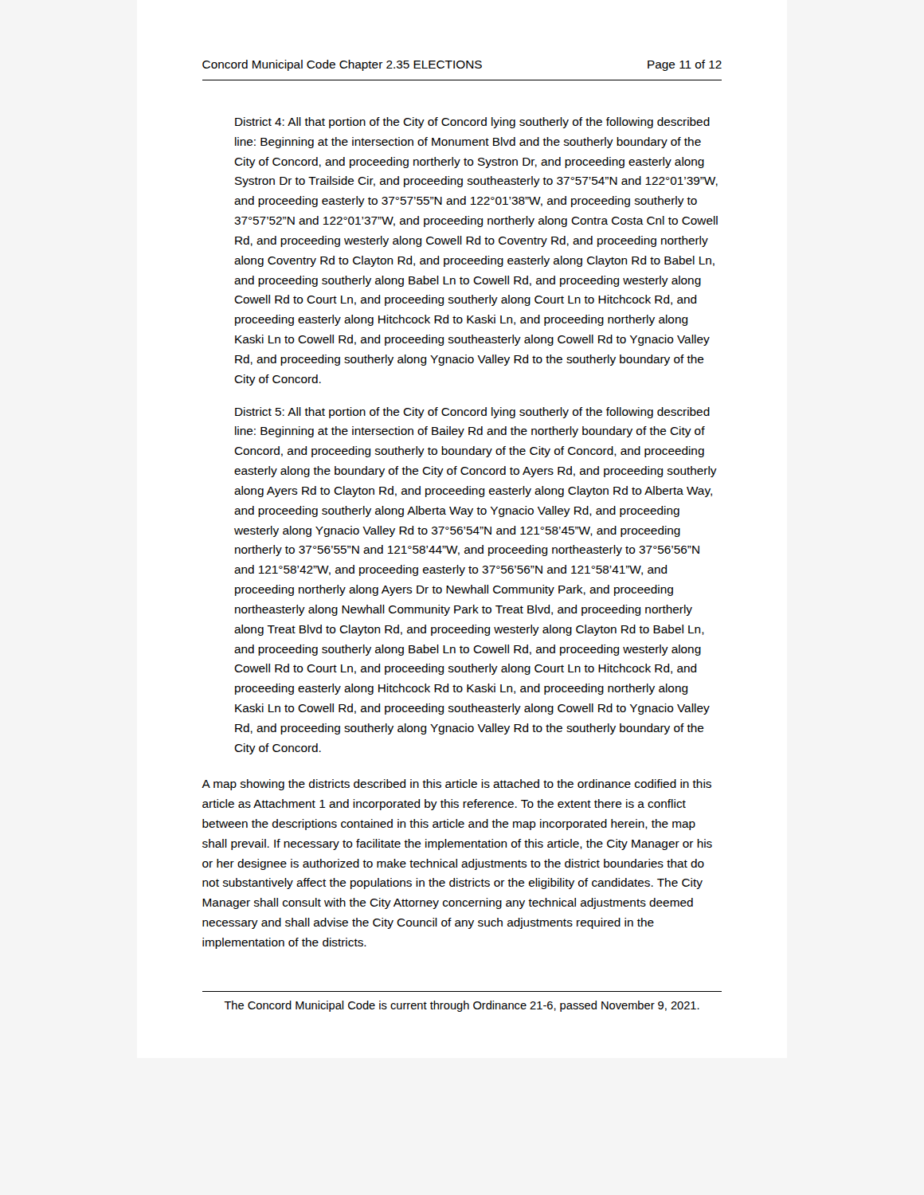Concord Municipal Code Chapter 2.35 ELECTIONS Page 11 of 12
District 4: All that portion of the City of Concord lying southerly of the following described line: Beginning at the intersection of Monument Blvd and the southerly boundary of the City of Concord, and proceeding northerly to Systron Dr, and proceeding easterly along Systron Dr to Trailside Cir, and proceeding southeasterly to 37°57’54”N and 122°01’39”W, and proceeding easterly to 37°57’55”N and 122°01’38”W, and proceeding southerly to 37°57’52”N and 122°01’37”W, and proceeding northerly along Contra Costa Cnl to Cowell Rd, and proceeding westerly along Cowell Rd to Coventry Rd, and proceeding northerly along Coventry Rd to Clayton Rd, and proceeding easterly along Clayton Rd to Babel Ln, and proceeding southerly along Babel Ln to Cowell Rd, and proceeding westerly along Cowell Rd to Court Ln, and proceeding southerly along Court Ln to Hitchcock Rd, and proceeding easterly along Hitchcock Rd to Kaski Ln, and proceeding northerly along Kaski Ln to Cowell Rd, and proceeding southeasterly along Cowell Rd to Ygnacio Valley Rd, and proceeding southerly along Ygnacio Valley Rd to the southerly boundary of the City of Concord.
District 5: All that portion of the City of Concord lying southerly of the following described line: Beginning at the intersection of Bailey Rd and the northerly boundary of the City of Concord, and proceeding southerly to boundary of the City of Concord, and proceeding easterly along the boundary of the City of Concord to Ayers Rd, and proceeding southerly along Ayers Rd to Clayton Rd, and proceeding easterly along Clayton Rd to Alberta Way, and proceeding southerly along Alberta Way to Ygnacio Valley Rd, and proceeding westerly along Ygnacio Valley Rd to 37°56’54”N and 121°58’45”W, and proceeding northerly to 37°56’55”N and 121°58’44”W, and proceeding northeasterly to 37°56’56”N and 121°58’42”W, and proceeding easterly to 37°56’56”N and 121°58’41”W, and proceeding northerly along Ayers Dr to Newhall Community Park, and proceeding northeasterly along Newhall Community Park to Treat Blvd, and proceeding northerly along Treat Blvd to Clayton Rd, and proceeding westerly along Clayton Rd to Babel Ln, and proceeding southerly along Babel Ln to Cowell Rd, and proceeding westerly along Cowell Rd to Court Ln, and proceeding southerly along Court Ln to Hitchcock Rd, and proceeding easterly along Hitchcock Rd to Kaski Ln, and proceeding northerly along Kaski Ln to Cowell Rd, and proceeding southeasterly along Cowell Rd to Ygnacio Valley Rd, and proceeding southerly along Ygnacio Valley Rd to the southerly boundary of the City of Concord.
A map showing the districts described in this article is attached to the ordinance codified in this article as Attachment 1 and incorporated by this reference. To the extent there is a conflict between the descriptions contained in this article and the map incorporated herein, the map shall prevail. If necessary to facilitate the implementation of this article, the City Manager or his or her designee is authorized to make technical adjustments to the district boundaries that do not substantively affect the populations in the districts or the eligibility of candidates. The City Manager shall consult with the City Attorney concerning any technical adjustments deemed necessary and shall advise the City Council of any such adjustments required in the implementation of the districts.
The Concord Municipal Code is current through Ordinance 21-6, passed November 9, 2021.